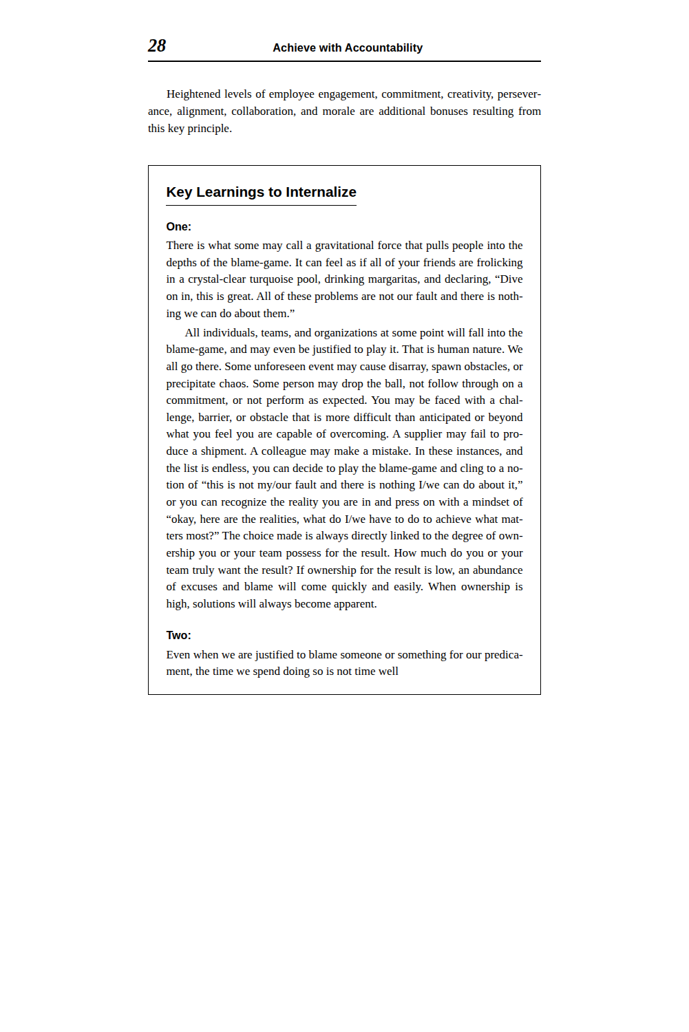28 Achieve with Accountability
Heightened levels of employee engagement, commitment, creativity, perseverance, alignment, collaboration, and morale are additional bonuses resulting from this key principle.
Key Learnings to Internalize
One:
There is what some may call a gravitational force that pulls people into the depths of the blame-game. It can feel as if all of your friends are frolicking in a crystal-clear turquoise pool, drinking margaritas, and declaring, “Dive on in, this is great. All of these problems are not our fault and there is nothing we can do about them.”
All individuals, teams, and organizations at some point will fall into the blame-game, and may even be justified to play it. That is human nature. We all go there. Some unforeseen event may cause disarray, spawn obstacles, or precipitate chaos. Some person may drop the ball, not follow through on a commitment, or not perform as expected. You may be faced with a challenge, barrier, or obstacle that is more difficult than anticipated or beyond what you feel you are capable of overcoming. A supplier may fail to produce a shipment. A colleague may make a mistake. In these instances, and the list is endless, you can decide to play the blame-game and cling to a notion of “this is not my/our fault and there is nothing I/we can do about it,” or you can recognize the reality you are in and press on with a mindset of “okay, here are the realities, what do I/we have to do to achieve what matters most?” The choice made is always directly linked to the degree of ownership you or your team possess for the result. How much do you or your team truly want the result? If ownership for the result is low, an abundance of excuses and blame will come quickly and easily. When ownership is high, solutions will always become apparent.
Two:
Even when we are justified to blame someone or something for our predicament, the time we spend doing so is not time well